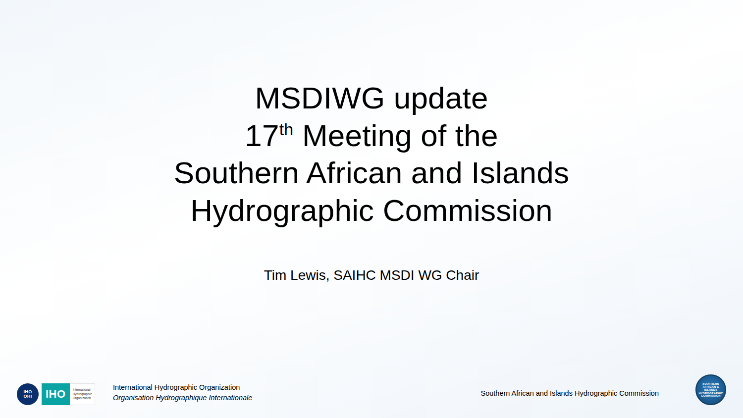MSDIWG update
17th Meeting of the
Southern African and Islands
Hydrographic Commission
Tim Lewis, SAIHC MSDI WG Chair
IHO
OHI
IHO
International Hydrographic Organization
International Hydrographic Organization
Organisation Hydrographique Internationale
Southern African and Islands Hydrographic Commission
SOUTHERN AFRICAN & ISLANDS
HYDROGRAPHIC COMMISSION